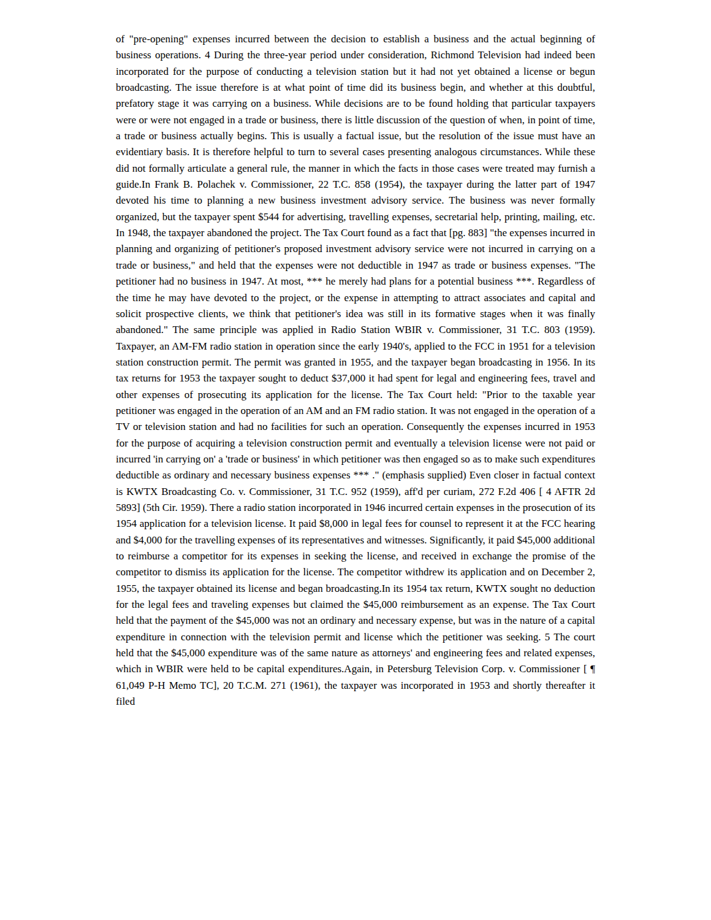of "pre-opening" expenses incurred between the decision to establish a business and the actual beginning of business operations. 4 During the three-year period under consideration, Richmond Television had indeed been incorporated for the purpose of conducting a television station but it had not yet obtained a license or begun broadcasting. The issue therefore is at what point of time did its business begin, and whether at this doubtful, prefatory stage it was carrying on a business. While decisions are to be found holding that particular taxpayers were or were not engaged in a trade or business, there is little discussion of the question of when, in point of time, a trade or business actually begins. This is usually a factual issue, but the resolution of the issue must have an evidentiary basis. It is therefore helpful to turn to several cases presenting analogous circumstances. While these did not formally articulate a general rule, the manner in which the facts in those cases were treated may furnish a guide.In Frank B. Polachek v. Commissioner, 22 T.C. 858 (1954), the taxpayer during the latter part of 1947 devoted his time to planning a new business investment advisory service. The business was never formally organized, but the taxpayer spent $544 for advertising, travelling expenses, secretarial help, printing, mailing, etc. In 1948, the taxpayer abandoned the project. The Tax Court found as a fact that [pg. 883] "the expenses incurred in planning and organizing of petitioner's proposed investment advisory service were not incurred in carrying on a trade or business," and held that the expenses were not deductible in 1947 as trade or business expenses. "The petitioner had no business in 1947. At most, *** he merely had plans for a potential business ***. Regardless of the time he may have devoted to the project, or the expense in attempting to attract associates and capital and solicit prospective clients, we think that petitioner's idea was still in its formative stages when it was finally abandoned." The same principle was applied in Radio Station WBIR v. Commissioner, 31 T.C. 803 (1959). Taxpayer, an AM-FM radio station in operation since the early 1940's, applied to the FCC in 1951 for a television station construction permit. The permit was granted in 1955, and the taxpayer began broadcasting in 1956. In its tax returns for 1953 the taxpayer sought to deduct $37,000 it had spent for legal and engineering fees, travel and other expenses of prosecuting its application for the license. The Tax Court held: "Prior to the taxable year petitioner was engaged in the operation of an AM and an FM radio station. It was not engaged in the operation of a TV or television station and had no facilities for such an operation. Consequently the expenses incurred in 1953 for the purpose of acquiring a television construction permit and eventually a television license were not paid or incurred 'in carrying on' a 'trade or business' in which petitioner was then engaged so as to make such expenditures deductible as ordinary and necessary business expenses *** ." (emphasis supplied) Even closer in factual context is KWTX Broadcasting Co. v. Commissioner, 31 T.C. 952 (1959), aff'd per curiam, 272 F.2d 406 [ 4 AFTR 2d 5893] (5th Cir. 1959). There a radio station incorporated in 1946 incurred certain expenses in the prosecution of its 1954 application for a television license. It paid $8,000 in legal fees for counsel to represent it at the FCC hearing and $4,000 for the travelling expenses of its representatives and witnesses. Significantly, it paid $45,000 additional to reimburse a competitor for its expenses in seeking the license, and received in exchange the promise of the competitor to dismiss its application for the license. The competitor withdrew its application and on December 2, 1955, the taxpayer obtained its license and began broadcasting.In its 1954 tax return, KWTX sought no deduction for the legal fees and traveling expenses but claimed the $45,000 reimbursement as an expense. The Tax Court held that the payment of the $45,000 was not an ordinary and necessary expense, but was in the nature of a capital expenditure in connection with the television permit and license which the petitioner was seeking. 5 The court held that the $45,000 expenditure was of the same nature as attorneys' and engineering fees and related expenses, which in WBIR were held to be capital expenditures.Again, in Petersburg Television Corp. v. Commissioner [ ¶ 61,049 P-H Memo TC], 20 T.C.M. 271 (1961), the taxpayer was incorporated in 1953 and shortly thereafter it filed